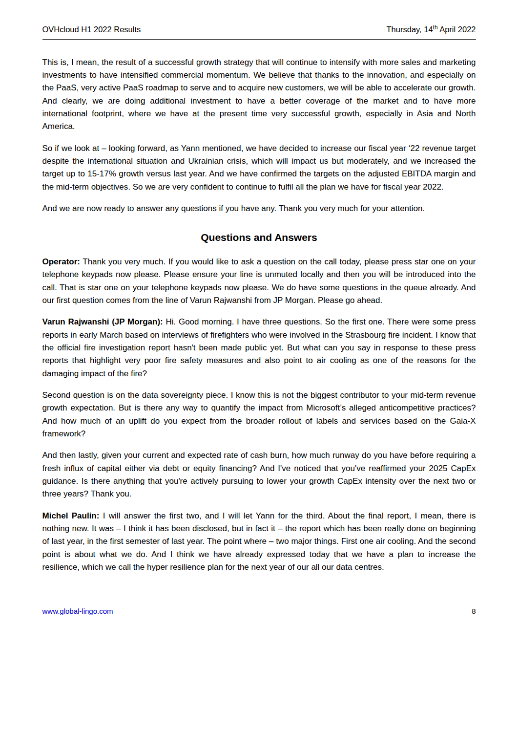OVHcloud H1 2022 Results
Thursday, 14th April 2022
This is, I mean, the result of a successful growth strategy that will continue to intensify with more sales and marketing investments to have intensified commercial momentum. We believe that thanks to the innovation, and especially on the PaaS, very active PaaS roadmap to serve and to acquire new customers, we will be able to accelerate our growth. And clearly, we are doing additional investment to have a better coverage of the market and to have more international footprint, where we have at the present time very successful growth, especially in Asia and North America.
So if we look at – looking forward, as Yann mentioned, we have decided to increase our fiscal year ‘22 revenue target despite the international situation and Ukrainian crisis, which will impact us but moderately, and we increased the target up to 15-17% growth versus last year. And we have confirmed the targets on the adjusted EBITDA margin and the mid-term objectives. So we are very confident to continue to fulfil all the plan we have for fiscal year 2022.
And we are now ready to answer any questions if you have any. Thank you very much for your attention.
Questions and Answers
Operator: Thank you very much. If you would like to ask a question on the call today, please press star one on your telephone keypads now please. Please ensure your line is unmuted locally and then you will be introduced into the call. That is star one on your telephone keypads now please. We do have some questions in the queue already. And our first question comes from the line of Varun Rajwanshi from JP Morgan. Please go ahead.
Varun Rajwanshi (JP Morgan): Hi. Good morning. I have three questions. So the first one. There were some press reports in early March based on interviews of firefighters who were involved in the Strasbourg fire incident. I know that the official fire investigation report hasn't been made public yet. But what can you say in response to these press reports that highlight very poor fire safety measures and also point to air cooling as one of the reasons for the damaging impact of the fire?
Second question is on the data sovereignty piece. I know this is not the biggest contributor to your mid-term revenue growth expectation. But is there any way to quantify the impact from Microsoft’s alleged anticompetitive practices? And how much of an uplift do you expect from the broader rollout of labels and services based on the Gaia-X framework?
And then lastly, given your current and expected rate of cash burn, how much runway do you have before requiring a fresh influx of capital either via debt or equity financing? And I've noticed that you've reaffirmed your 2025 CapEx guidance. Is there anything that you're actively pursuing to lower your growth CapEx intensity over the next two or three years? Thank you.
Michel Paulin: I will answer the first two, and I will let Yann for the third. About the final report, I mean, there is nothing new. It was – I think it has been disclosed, but in fact it – the report which has been really done on beginning of last year, in the first semester of last year. The point where – two major things. First one air cooling. And the second point is about what we do. And I think we have already expressed today that we have a plan to increase the resilience, which we call the hyper resilience plan for the next year of our all our data centres.
www.global-lingo.com 8